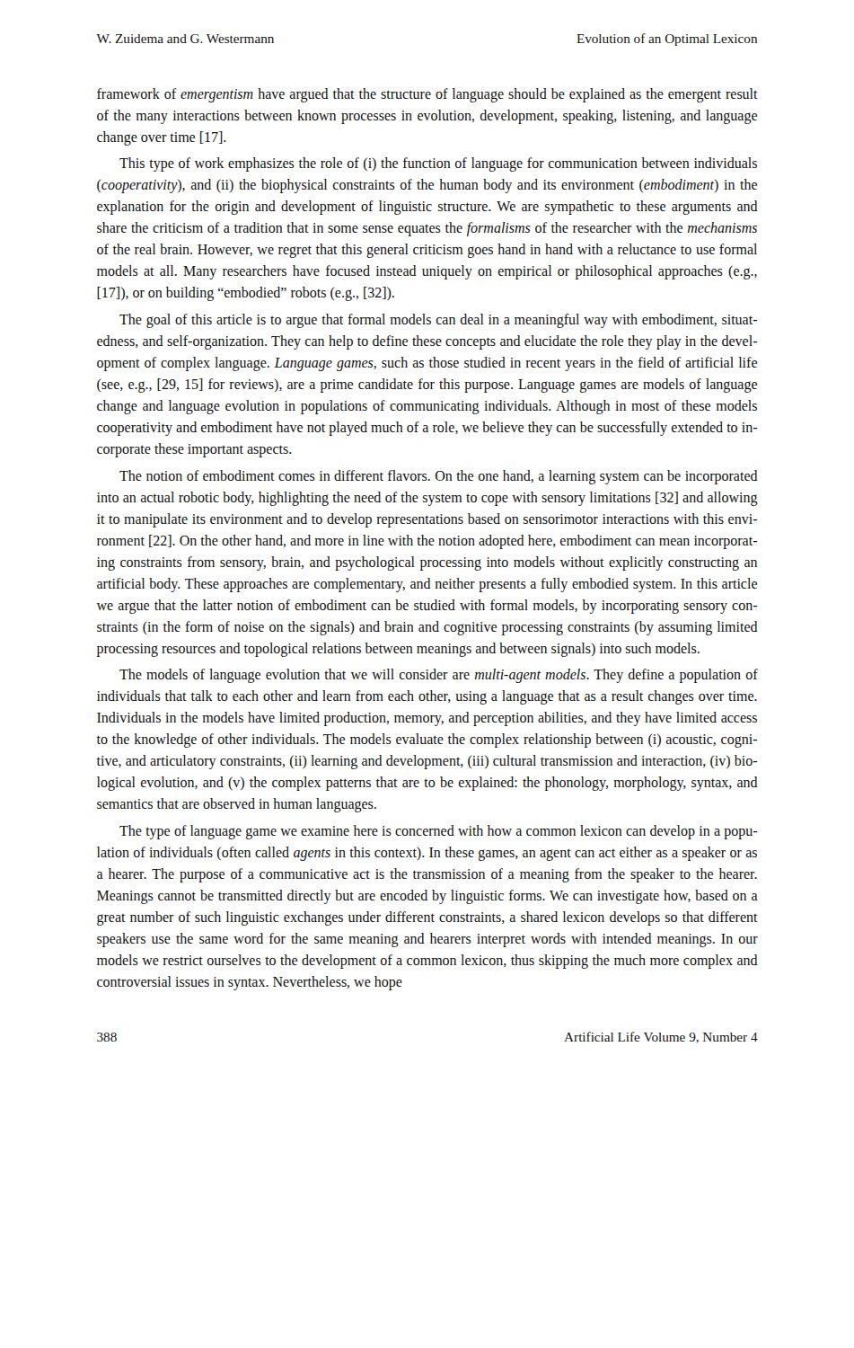W. Zuidema and G. Westermann
Evolution of an Optimal Lexicon
framework of emergentism have argued that the structure of language should be explained as the emergent result of the many interactions between known processes in evolution, development, speaking, listening, and language change over time [17].
This type of work emphasizes the role of (i) the function of language for communication between individuals (cooperativity), and (ii) the biophysical constraints of the human body and its environment (embodiment) in the explanation for the origin and development of linguistic structure. We are sympathetic to these arguments and share the criticism of a tradition that in some sense equates the formalisms of the researcher with the mechanisms of the real brain. However, we regret that this general criticism goes hand in hand with a reluctance to use formal models at all. Many researchers have focused instead uniquely on empirical or philosophical approaches (e.g., [17]), or on building “embodied” robots (e.g., [32]).
The goal of this article is to argue that formal models can deal in a meaningful way with embodiment, situatedness, and self-organization. They can help to define these concepts and elucidate the role they play in the development of complex language. Language games, such as those studied in recent years in the field of artificial life (see, e.g., [29, 15] for reviews), are a prime candidate for this purpose. Language games are models of language change and language evolution in populations of communicating individuals. Although in most of these models cooperativity and embodiment have not played much of a role, we believe they can be successfully extended to incorporate these important aspects.
The notion of embodiment comes in different flavors. On the one hand, a learning system can be incorporated into an actual robotic body, highlighting the need of the system to cope with sensory limitations [32] and allowing it to manipulate its environment and to develop representations based on sensorimotor interactions with this environment [22]. On the other hand, and more in line with the notion adopted here, embodiment can mean incorporating constraints from sensory, brain, and psychological processing into models without explicitly constructing an artificial body. These approaches are complementary, and neither presents a fully embodied system. In this article we argue that the latter notion of embodiment can be studied with formal models, by incorporating sensory constraints (in the form of noise on the signals) and brain and cognitive processing constraints (by assuming limited processing resources and topological relations between meanings and between signals) into such models.
The models of language evolution that we will consider are multi-agent models. They define a population of individuals that talk to each other and learn from each other, using a language that as a result changes over time. Individuals in the models have limited production, memory, and perception abilities, and they have limited access to the knowledge of other individuals. The models evaluate the complex relationship between (i) acoustic, cognitive, and articulatory constraints, (ii) learning and development, (iii) cultural transmission and interaction, (iv) biological evolution, and (v) the complex patterns that are to be explained: the phonology, morphology, syntax, and semantics that are observed in human languages.
The type of language game we examine here is concerned with how a common lexicon can develop in a population of individuals (often called agents in this context). In these games, an agent can act either as a speaker or as a hearer. The purpose of a communicative act is the transmission of a meaning from the speaker to the hearer. Meanings cannot be transmitted directly but are encoded by linguistic forms. We can investigate how, based on a great number of such linguistic exchanges under different constraints, a shared lexicon develops so that different speakers use the same word for the same meaning and hearers interpret words with intended meanings. In our models we restrict ourselves to the development of a common lexicon, thus skipping the much more complex and controversial issues in syntax. Nevertheless, we hope
388
Artificial Life Volume 9, Number 4